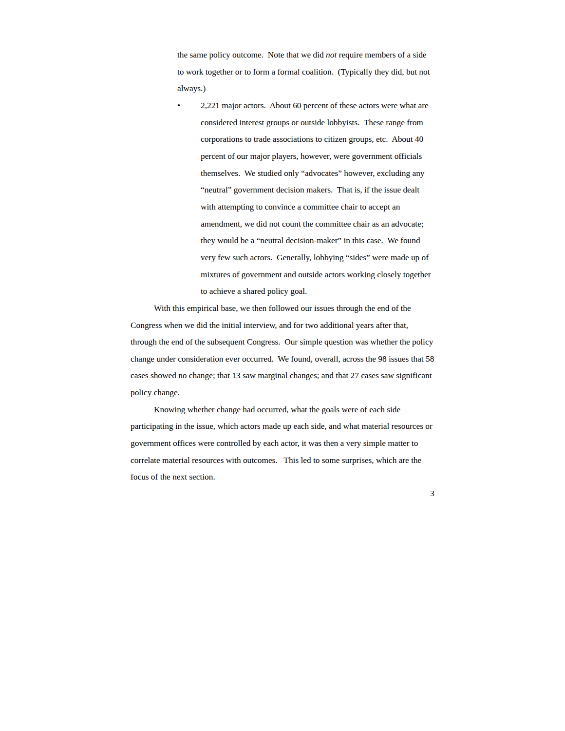the same policy outcome. Note that we did not require members of a side to work together or to form a formal coalition. (Typically they did, but not always.)
2,221 major actors. About 60 percent of these actors were what are considered interest groups or outside lobbyists. These range from corporations to trade associations to citizen groups, etc. About 40 percent of our major players, however, were government officials themselves. We studied only “advocates” however, excluding any “neutral” government decision makers. That is, if the issue dealt with attempting to convince a committee chair to accept an amendment, we did not count the committee chair as an advocate; they would be a “neutral decision-maker” in this case. We found very few such actors. Generally, lobbying “sides” were made up of mixtures of government and outside actors working closely together to achieve a shared policy goal.
With this empirical base, we then followed our issues through the end of the Congress when we did the initial interview, and for two additional years after that, through the end of the subsequent Congress. Our simple question was whether the policy change under consideration ever occurred. We found, overall, across the 98 issues that 58 cases showed no change; that 13 saw marginal changes; and that 27 cases saw significant policy change.
Knowing whether change had occurred, what the goals were of each side participating in the issue, which actors made up each side, and what material resources or government offices were controlled by each actor, it was then a very simple matter to correlate material resources with outcomes. This led to some surprises, which are the focus of the next section.
3